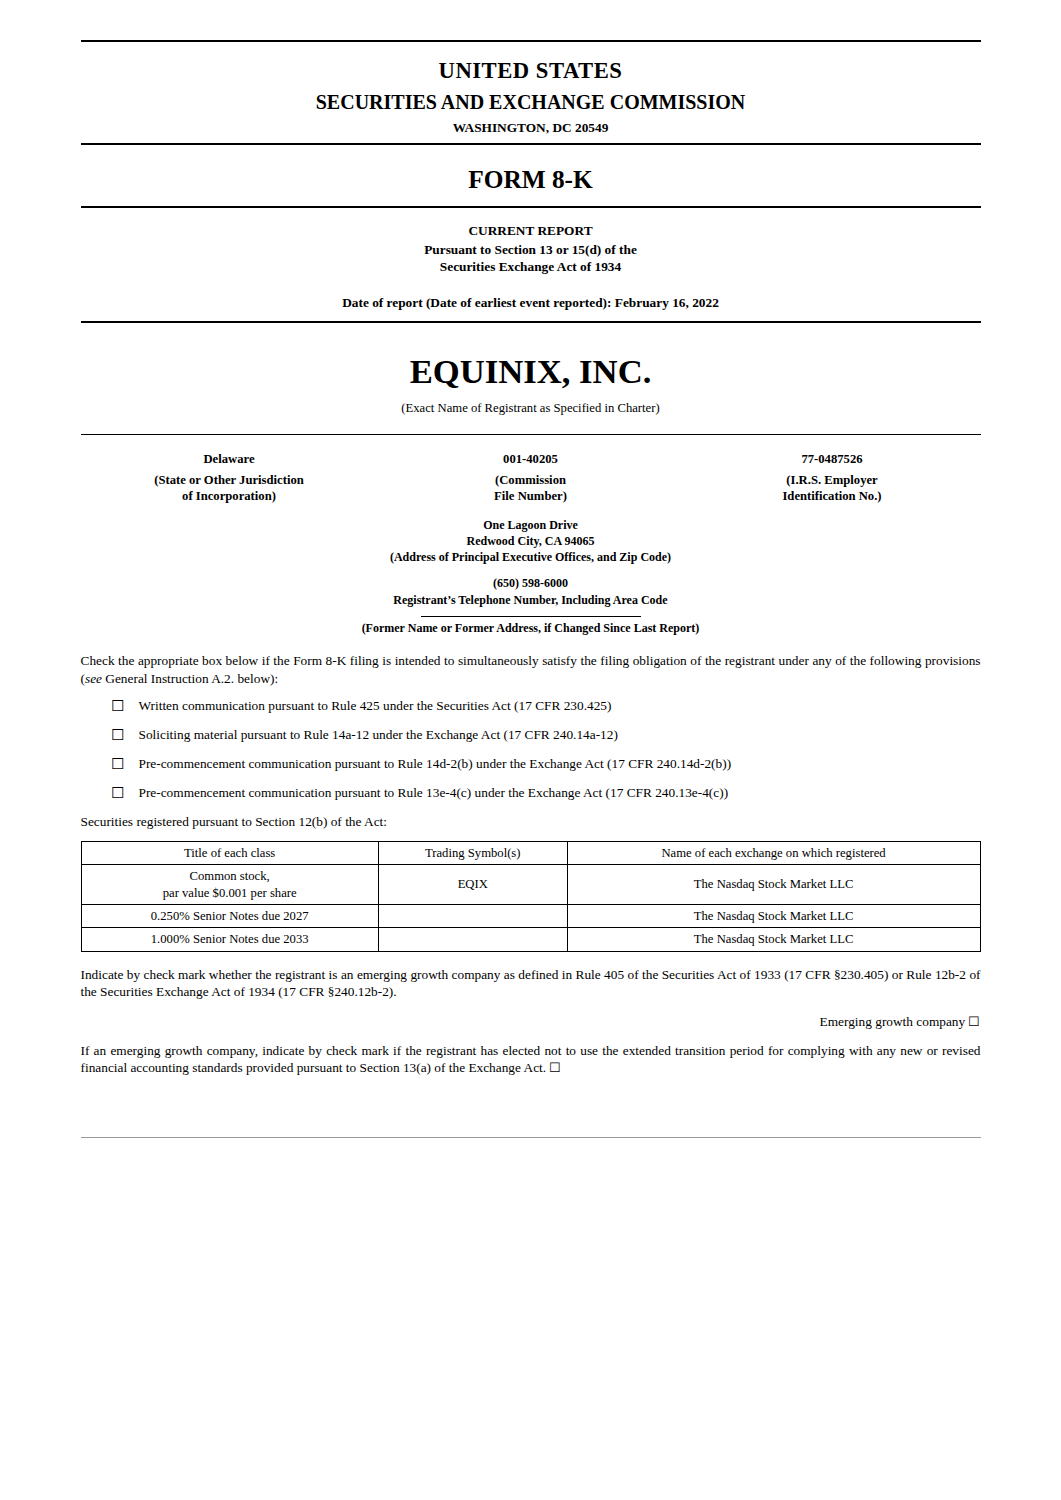UNITED STATES
SECURITIES AND EXCHANGE COMMISSION
WASHINGTON, DC 20549
FORM 8-K
CURRENT REPORT
Pursuant to Section 13 or 15(d) of the
Securities Exchange Act of 1934
Date of report (Date of earliest event reported): February 16, 2022
EQUINIX, INC.
(Exact Name of Registrant as Specified in Charter)
| Delaware | 001-40205 | 77-0487526 |
| (State or Other Jurisdiction of Incorporation) | (Commission File Number) | (I.R.S. Employer Identification No.) |
One Lagoon Drive
Redwood City, CA 94065
(Address of Principal Executive Offices, and Zip Code)
(650) 598-6000
Registrant’s Telephone Number, Including Area Code
(Former Name or Former Address, if Changed Since Last Report)
Check the appropriate box below if the Form 8-K filing is intended to simultaneously satisfy the filing obligation of the registrant under any of the following provisions (see General Instruction A.2. below):
☐
Written communication pursuant to Rule 425 under the Securities Act (17 CFR 230.425)
☐
Soliciting material pursuant to Rule 14a-12 under the Exchange Act (17 CFR 240.14a-12)
☐
Pre-commencement communication pursuant to Rule 14d-2(b) under the Exchange Act (17 CFR 240.14d-2(b))
☐
Pre-commencement communication pursuant to Rule 13e-4(c) under the Exchange Act (17 CFR 240.13e-4(c))
Securities registered pursuant to Section 12(b) of the Act:
| Title of each class | Trading Symbol(s) | Name of each exchange on which registered |
| --- | --- | --- |
| Common stock, par value $0.001 per share | EQIX | The Nasdaq Stock Market LLC |
| 0.250% Senior Notes due 2027 | | The Nasdaq Stock Market LLC |
| 1.000% Senior Notes due 2033 | | The Nasdaq Stock Market LLC |
Indicate by check mark whether the registrant is an emerging growth company as defined in Rule 405 of the Securities Act of 1933 (17 CFR §230.405) or Rule 12b-2 of the Securities Exchange Act of 1934 (17 CFR §240.12b-2).
Emerging growth company ☐
If an emerging growth company, indicate by check mark if the registrant has elected not to use the extended transition period for complying with any new or revised financial accounting standards provided pursuant to Section 13(a) of the Exchange Act. ☐